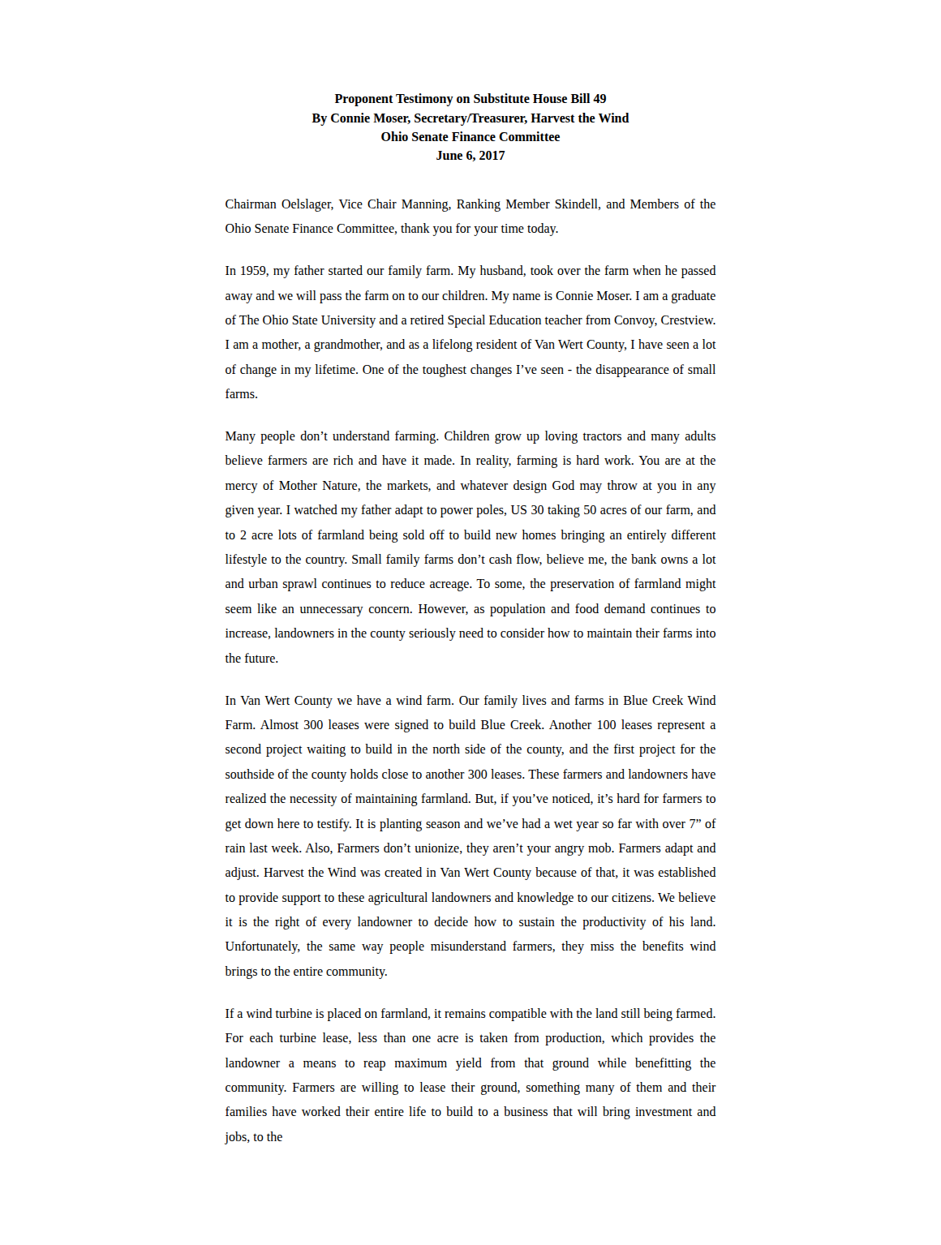Proponent Testimony on Substitute House Bill 49
By Connie Moser, Secretary/Treasurer, Harvest the Wind
Ohio Senate Finance Committee
June 6, 2017
Chairman Oelslager, Vice Chair Manning, Ranking Member Skindell, and Members of the Ohio Senate Finance Committee, thank you for your time today.
In 1959, my father started our family farm. My husband, took over the farm when he passed away and we will pass the farm on to our children. My name is Connie Moser. I am a graduate of The Ohio State University and a retired Special Education teacher from Convoy, Crestview. I am a mother, a grandmother, and as a lifelong resident of Van Wert County, I have seen a lot of change in my lifetime. One of the toughest changes I’ve seen - the disappearance of small farms.
Many people don’t understand farming. Children grow up loving tractors and many adults believe farmers are rich and have it made. In reality, farming is hard work. You are at the mercy of Mother Nature, the markets, and whatever design God may throw at you in any given year. I watched my father adapt to power poles, US 30 taking 50 acres of our farm, and to 2 acre lots of farmland being sold off to build new homes bringing an entirely different lifestyle to the country. Small family farms don’t cash flow, believe me, the bank owns a lot and urban sprawl continues to reduce acreage. To some, the preservation of farmland might seem like an unnecessary concern. However, as population and food demand continues to increase, landowners in the county seriously need to consider how to maintain their farms into the future.
In Van Wert County we have a wind farm. Our family lives and farms in Blue Creek Wind Farm. Almost 300 leases were signed to build Blue Creek. Another 100 leases represent a second project waiting to build in the north side of the county, and the first project for the southside of the county holds close to another 300 leases. These farmers and landowners have realized the necessity of maintaining farmland. But, if you’ve noticed, it’s hard for farmers to get down here to testify. It is planting season and we’ve had a wet year so far with over 7” of rain last week. Also, Farmers don’t unionize, they aren’t your angry mob. Farmers adapt and adjust. Harvest the Wind was created in Van Wert County because of that, it was established to provide support to these agricultural landowners and knowledge to our citizens. We believe it is the right of every landowner to decide how to sustain the productivity of his land. Unfortunately, the same way people misunderstand farmers, they miss the benefits wind brings to the entire community.
If a wind turbine is placed on farmland, it remains compatible with the land still being farmed. For each turbine lease, less than one acre is taken from production, which provides the landowner a means to reap maximum yield from that ground while benefitting the community. Farmers are willing to lease their ground, something many of them and their families have worked their entire life to build to a business that will bring investment and jobs, to the